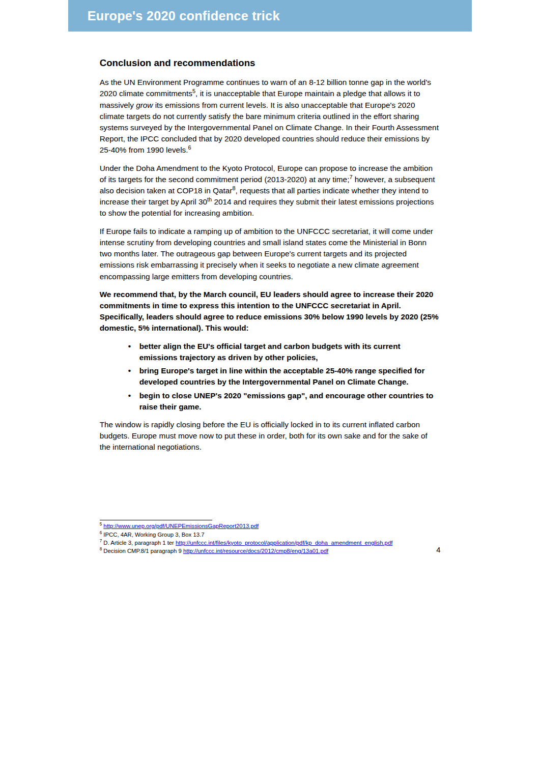Europe's 2020 confidence trick
Conclusion and recommendations
As the UN Environment Programme continues to warn of an 8-12 billion tonne gap in the world's 2020 climate commitments5, it is unacceptable that Europe maintain a pledge that allows it to massively grow its emissions from current levels. It is also unacceptable that Europe's 2020 climate targets do not currently satisfy the bare minimum criteria outlined in the effort sharing systems surveyed by the Intergovernmental Panel on Climate Change. In their Fourth Assessment Report, the IPCC concluded that by 2020 developed countries should reduce their emissions by 25-40% from 1990 levels.6
Under the Doha Amendment to the Kyoto Protocol, Europe can propose to increase the ambition of its targets for the second commitment period (2013-2020) at any time;7 however, a subsequent also decision taken at COP18 in Qatar8, requests that all parties indicate whether they intend to increase their target by April 30th 2014 and requires they submit their latest emissions projections to show the potential for increasing ambition.
If Europe fails to indicate a ramping up of ambition to the UNFCCC secretariat, it will come under intense scrutiny from developing countries and small island states come the Ministerial in Bonn two months later. The outrageous gap between Europe's current targets and its projected emissions risk embarrassing it precisely when it seeks to negotiate a new climate agreement encompassing large emitters from developing countries.
We recommend that, by the March council, EU leaders should agree to increase their 2020 commitments in time to express this intention to the UNFCCC secretariat in April. Specifically, leaders should agree to reduce emissions 30% below 1990 levels by 2020 (25% domestic, 5% international). This would:
better align the EU's official target and carbon budgets with its current emissions trajectory as driven by other policies,
bring Europe's target in line within the acceptable 25-40% range specified for developed countries by the Intergovernmental Panel on Climate Change.
begin to close UNEP's 2020 "emissions gap", and encourage other countries to raise their game.
The window is rapidly closing before the EU is officially locked in to its current inflated carbon budgets. Europe must move now to put these in order, both for its own sake and for the sake of the international negotiations.
5 http://www.unep.org/pdf/UNEPEmissionsGapReport2013.pdf
6 IPCC, 4AR, Working Group 3, Box 13.7
7 D. Article 3, paragraph 1 ter http://unfccc.int/files/kyoto_protocol/application/pdf/kp_doha_amendment_english.pdf
8 Decision CMP.8/1 paragraph 9 http://unfccc.int/resource/docs/2012/cmp8/eng/13a01.pdf
4